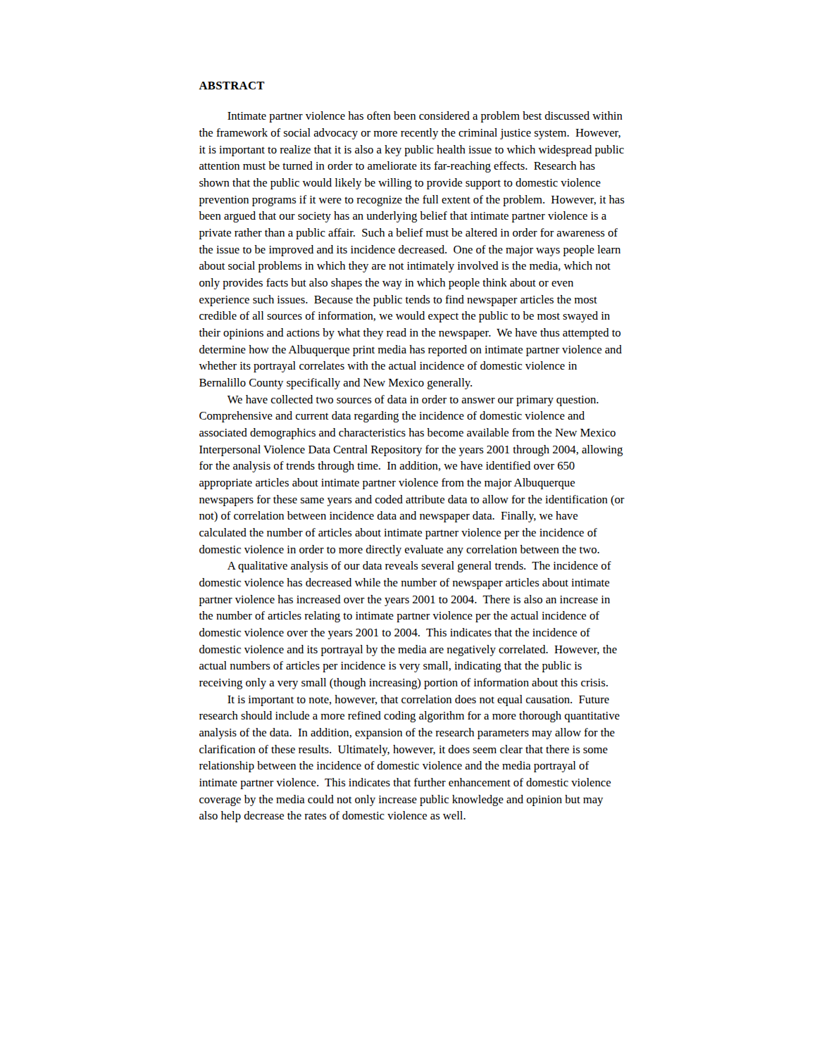ABSTRACT
Intimate partner violence has often been considered a problem best discussed within the framework of social advocacy or more recently the criminal justice system. However, it is important to realize that it is also a key public health issue to which widespread public attention must be turned in order to ameliorate its far-reaching effects. Research has shown that the public would likely be willing to provide support to domestic violence prevention programs if it were to recognize the full extent of the problem. However, it has been argued that our society has an underlying belief that intimate partner violence is a private rather than a public affair. Such a belief must be altered in order for awareness of the issue to be improved and its incidence decreased. One of the major ways people learn about social problems in which they are not intimately involved is the media, which not only provides facts but also shapes the way in which people think about or even experience such issues. Because the public tends to find newspaper articles the most credible of all sources of information, we would expect the public to be most swayed in their opinions and actions by what they read in the newspaper. We have thus attempted to determine how the Albuquerque print media has reported on intimate partner violence and whether its portrayal correlates with the actual incidence of domestic violence in Bernalillo County specifically and New Mexico generally.
We have collected two sources of data in order to answer our primary question. Comprehensive and current data regarding the incidence of domestic violence and associated demographics and characteristics has become available from the New Mexico Interpersonal Violence Data Central Repository for the years 2001 through 2004, allowing for the analysis of trends through time. In addition, we have identified over 650 appropriate articles about intimate partner violence from the major Albuquerque newspapers for these same years and coded attribute data to allow for the identification (or not) of correlation between incidence data and newspaper data. Finally, we have calculated the number of articles about intimate partner violence per the incidence of domestic violence in order to more directly evaluate any correlation between the two.
A qualitative analysis of our data reveals several general trends. The incidence of domestic violence has decreased while the number of newspaper articles about intimate partner violence has increased over the years 2001 to 2004. There is also an increase in the number of articles relating to intimate partner violence per the actual incidence of domestic violence over the years 2001 to 2004. This indicates that the incidence of domestic violence and its portrayal by the media are negatively correlated. However, the actual numbers of articles per incidence is very small, indicating that the public is receiving only a very small (though increasing) portion of information about this crisis.
It is important to note, however, that correlation does not equal causation. Future research should include a more refined coding algorithm for a more thorough quantitative analysis of the data. In addition, expansion of the research parameters may allow for the clarification of these results. Ultimately, however, it does seem clear that there is some relationship between the incidence of domestic violence and the media portrayal of intimate partner violence. This indicates that further enhancement of domestic violence coverage by the media could not only increase public knowledge and opinion but may also help decrease the rates of domestic violence as well.